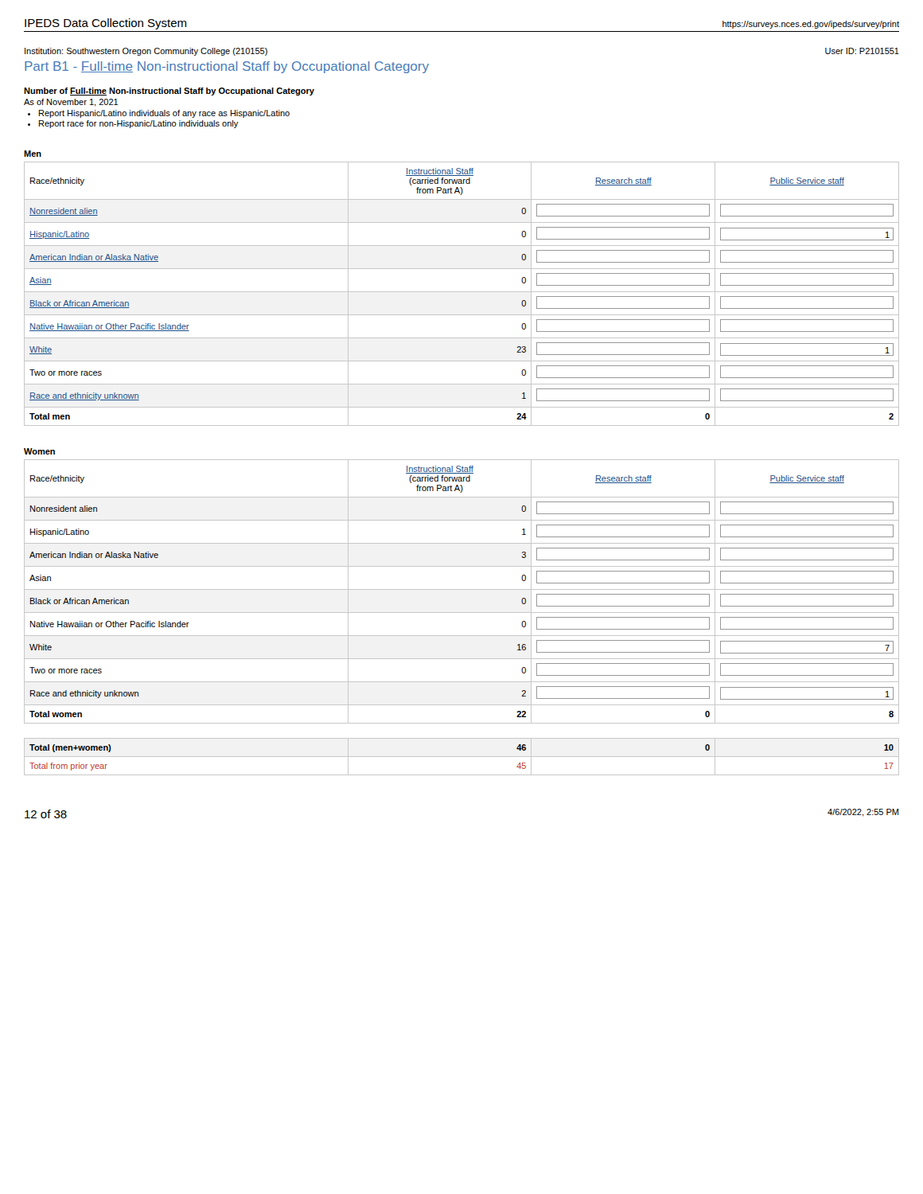IPEDS Data Collection System
https://surveys.nces.ed.gov/ipeds/survey/print
Institution: Southwestern Oregon Community College (210155)
User ID: P2101551
Part B1 - Full-time Non-instructional Staff by Occupational Category
Number of Full-time Non-instructional Staff by Occupational Category
As of November 1, 2021
Report Hispanic/Latino individuals of any race as Hispanic/Latino
Report race for non-Hispanic/Latino individuals only
Men
| Race/ethnicity | Instructional Staff (carried forward from Part A) | Research staff | Public Service staff |
| --- | --- | --- | --- |
| Nonresident alien | 0 | | |
| Hispanic/Latino | 0 | | 1 |
| American Indian or Alaska Native | 0 | | |
| Asian | 0 | | |
| Black or African American | 0 | | |
| Native Hawaiian or Other Pacific Islander | 0 | | |
| White | 23 | | 1 |
| Two or more races | 0 | | |
| Race and ethnicity unknown | 1 | | |
| Total men | 24 | 0 | 2 |
Women
| Race/ethnicity | Instructional Staff (carried forward from Part A) | Research staff | Public Service staff |
| --- | --- | --- | --- |
| Nonresident alien | 0 | | |
| Hispanic/Latino | 1 | | |
| American Indian or Alaska Native | 3 | | |
| Asian | 0 | | |
| Black or African American | 0 | | |
| Native Hawaiian or Other Pacific Islander | 0 | | |
| White | 16 | | 7 |
| Two or more races | 0 | | |
| Race and ethnicity unknown | 2 | | 1 |
| Total women | 22 | 0 | 8 |
| Total (men+women) | 46 | 0 | 10 |
| Total from prior year | 45 | | 17 |
12 of 38
4/6/2022, 2:55 PM